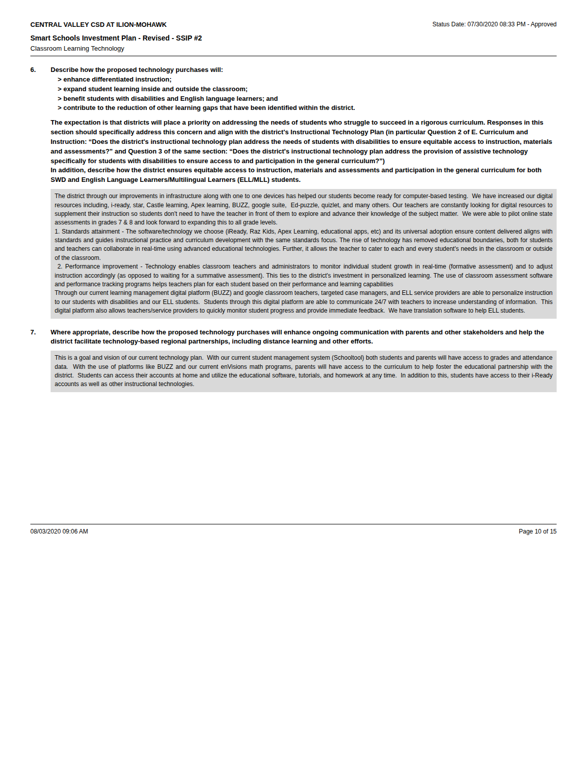CENTRAL VALLEY CSD AT ILION-MOHAWK
Status Date: 07/30/2020 08:33 PM - Approved
Smart Schools Investment Plan - Revised - SSIP #2
Classroom Learning Technology
6.
Describe how the proposed technology purchases will:
enhance differentiated instruction;
expand student learning inside and outside the classroom;
benefit students with disabilities and English language learners; and
contribute to the reduction of other learning gaps that have been identified within the district.
The expectation is that districts will place a priority on addressing the needs of students who struggle to succeed in a rigorous curriculum. Responses in this section should specifically address this concern and align with the district's Instructional Technology Plan (in particular Question 2 of E. Curriculum and Instruction: “Does the district's instructional technology plan address the needs of students with disabilities to ensure equitable access to instruction, materials and assessments?” and Question 3 of the same section: “Does the district's instructional technology plan address the provision of assistive technology specifically for students with disabilities to ensure access to and participation in the general curriculum?”)
In addition, describe how the district ensures equitable access to instruction, materials and assessments and participation in the general curriculum for both SWD and English Language Learners/Multilingual Learners (ELL/MLL) students.
The district through our improvements in infrastructure along with one to one devices has helped our students become ready for computer-based testing. We have increased our digital resources including, i-ready, star, Castle learning, Apex learning, BUZZ, google suite, Ed-puzzle, quizlet, and many others. Our teachers are constantly looking for digital resources to supplement their instruction so students don't need to have the teacher in front of them to explore and advance their knowledge of the subject matter. We were able to pilot online state assessments in grades 7 & 8 and look forward to expanding this to all grade levels.
1. Standards attainment - The software/technology we choose (iReady, Raz Kids, Apex Learning, educational apps, etc) and its universal adoption ensure content delivered aligns with standards and guides instructional practice and curriculum development with the same standards focus. The rise of technology has removed educational boundaries, both for students and teachers can collaborate in real-time using advanced educational technologies. Further, it allows the teacher to cater to each and every student's needs in the classroom or outside of the classroom.
2. Performance improvement - Technology enables classroom teachers and administrators to monitor individual student growth in real-time (formative assessment) and to adjust instruction accordingly (as opposed to waiting for a summative assessment). This ties to the district's investment in personalized learning. The use of classroom assessment software and performance tracking programs helps teachers plan for each student based on their performance and learning capabilities
Through our current learning management digital platform (BUZZ) and google classroom teachers, targeted case managers, and ELL service providers are able to personalize instruction to our students with disabilities and our ELL students. Students through this digital platform are able to communicate 24/7 with teachers to increase understanding of information. This digital platform also allows teachers/service providers to quickly monitor student progress and provide immediate feedback. We have translation software to help ELL students.
7.
Where appropriate, describe how the proposed technology purchases will enhance ongoing communication with parents and other stakeholders and help the district facilitate technology-based regional partnerships, including distance learning and other efforts.
This is a goal and vision of our current technology plan. With our current student management system (Schooltool) both students and parents will have access to grades and attendance data. With the use of platforms like BUZZ and our current enVisions math programs, parents will have access to the curriculum to help foster the educational partnership with the district. Students can access their accounts at home and utilize the educational software, tutorials, and homework at any time. In addition to this, students have access to their i-Ready accounts as well as other instructional technologies.
08/03/2020 09:06 AM
Page 10 of 15